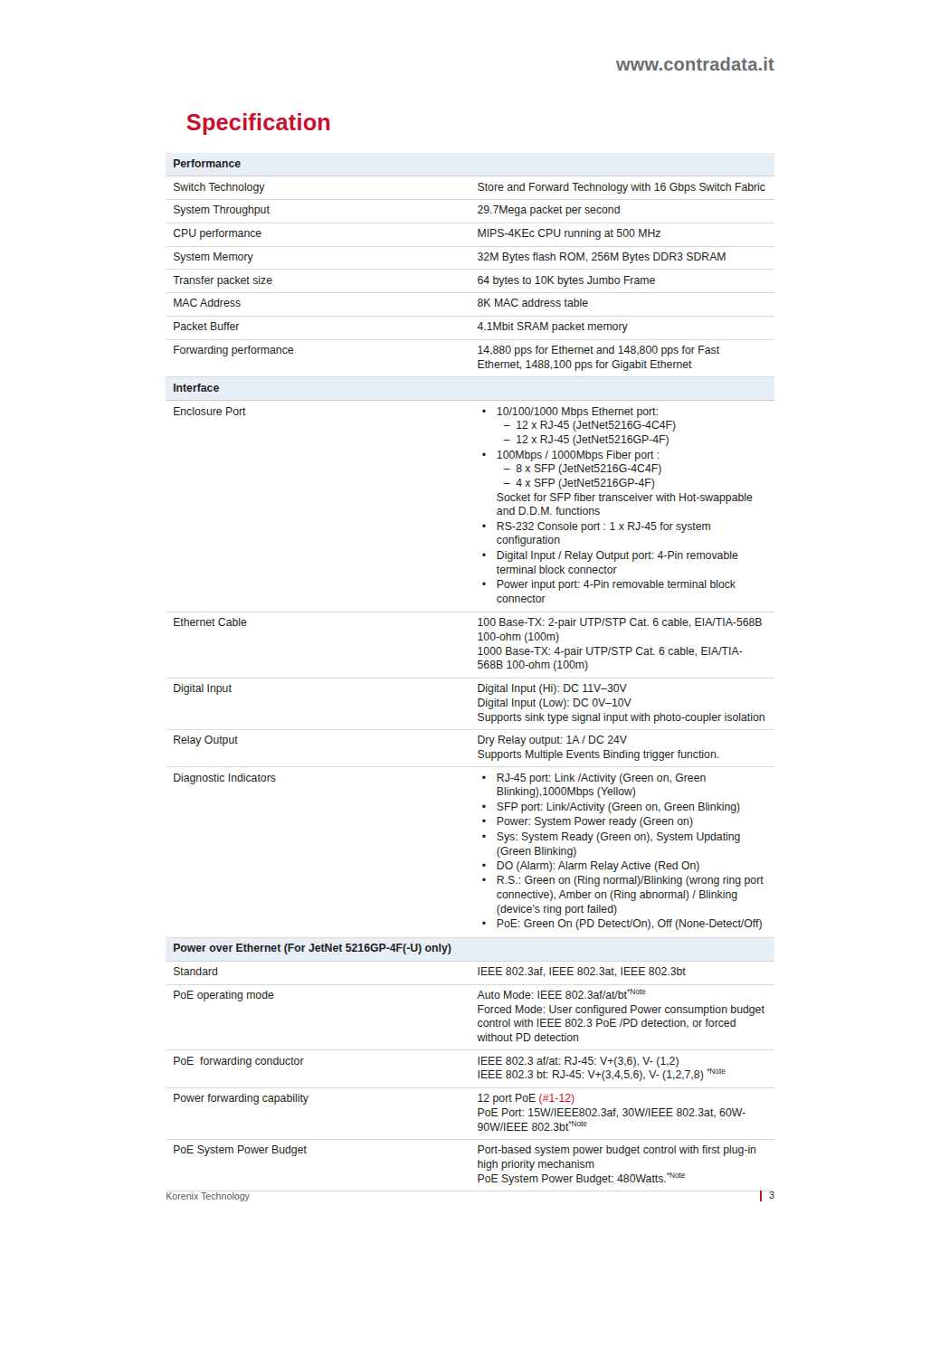www.contradata.it
Specification
| Performance |
| Switch Technology | Store and Forward Technology with 16 Gbps Switch Fabric |
| System Throughput | 29.7Mega packet per second |
| CPU performance | MIPS-4KEc CPU running at 500 MHz |
| System Memory | 32M Bytes flash ROM, 256M Bytes DDR3 SDRAM |
| Transfer packet size | 64 bytes to 10K bytes Jumbo Frame |
| MAC Address | 8K MAC address table |
| Packet Buffer | 4.1Mbit SRAM packet memory |
| Forwarding performance | 14,880 pps for Ethernet and 148,800 pps for Fast Ethernet, 1488,100 pps for Gigabit Ethernet |
| Interface |
| Enclosure Port | 10/100/1000 Mbps Ethernet port: 12 x RJ-45 (JetNet5216G-4C4F) 12 x RJ-45 (JetNet5216GP-4F) 100Mbps / 1000Mbps Fiber port : 8 x SFP (JetNet5216G-4C4F) 4 x SFP (JetNet5216GP-4F) Socket for SFP fiber transceiver with Hot-swappable and D.D.M. functions RS-232 Console port : 1 x RJ-45 for system configuration Digital Input / Relay Output port: 4-Pin removable terminal block connector Power input port: 4-Pin removable terminal block connector |
| Ethernet Cable | 100 Base-TX: 2-pair UTP/STP Cat. 6 cable, EIA/TIA-568B 100-ohm (100m) 1000 Base-TX: 4-pair UTP/STP Cat. 6 cable, EIA/TIA-568B 100-ohm (100m) |
| Digital Input | Digital Input (Hi): DC 11V–30V Digital Input (Low): DC 0V–10V Supports sink type signal input with photo-coupler isolation |
| Relay Output | Dry Relay output: 1A / DC 24V Supports Multiple Events Binding trigger function. |
| Diagnostic Indicators | RJ-45 port: Link /Activity (Green on, Green Blinking),1000Mbps (Yellow) SFP port: Link/Activity (Green on, Green Blinking) Power: System Power ready (Green on) Sys: System Ready (Green on), System Updating (Green Blinking) DO (Alarm): Alarm Relay Active (Red On) R.S.: Green on (Ring normal)/Blinking (wrong ring port connective), Amber on (Ring abnormal) / Blinking (device’s ring port failed) PoE: Green On (PD Detect/On), Off (None-Detect/Off) |
| Power over Ethernet (For JetNet 5216GP-4F(-U) only) |
| Standard | IEEE 802.3af, IEEE 802.3at, IEEE 802.3bt |
| PoE operating mode | Auto Mode: IEEE 802.3af/at/bt *Note Forced Mode: User configured Power consumption budget control with IEEE 802.3 PoE /PD detection, or forced without PD detection |
| PoE forwarding conductor | IEEE 802.3 af/at: RJ-45: V+(3,6), V- (1,2) IEEE 802.3 bt: RJ-45: V+(3,4,5,6), V- (1,2,7,8) *Note |
| Power forwarding capability | 12 port PoE (#1-12) PoE Port: 15W/IEEE802.3af, 30W/IEEE 802.3at, 60W-90W/IEEE 802.3bt *Note |
| PoE System Power Budget | Port-based system power budget control with first plug-in high priority mechanism PoE System Power Budget: 480Watts. *Note |
Korenix Technology
3